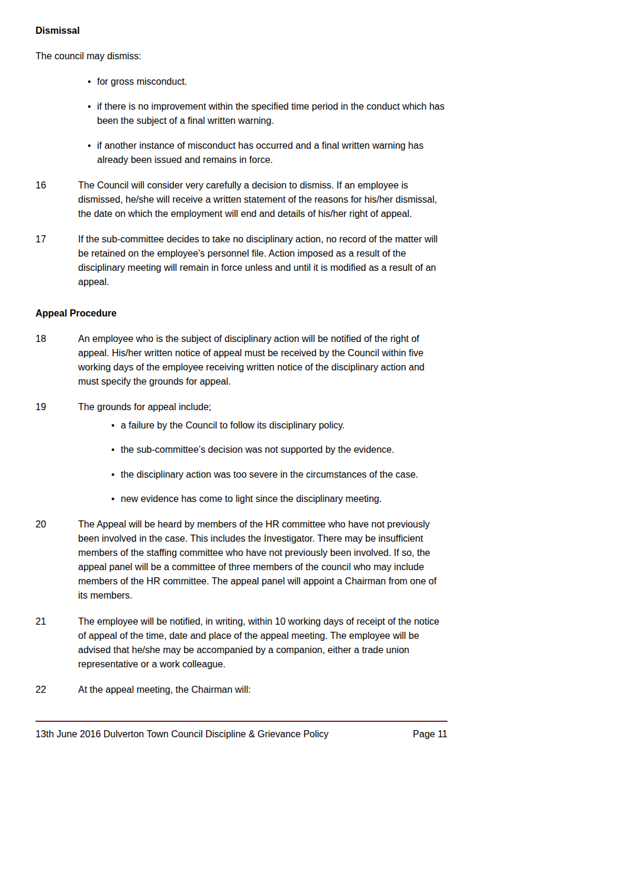Dismissal
The council may dismiss:
for gross misconduct.
if there is no improvement within the specified time period in the conduct which has been the subject of a final written warning.
if another instance of misconduct has occurred and a final written warning has already been issued and remains in force.
16
The Council will consider very carefully a decision to dismiss. If an employee is dismissed, he/she will receive a written statement of the reasons for his/her dismissal, the date on which the employment will end and details of his/her right of appeal.
17
If the sub-committee decides to take no disciplinary action, no record of the matter will be retained on the employee’s personnel file. Action imposed as a result of the disciplinary meeting will remain in force unless and until it is modified as a result of an appeal.
Appeal Procedure
18
An employee who is the subject of disciplinary action will be notified of the right of appeal. His/her written notice of appeal must be received by the Council within five working days of the employee receiving written notice of the disciplinary action and must specify the grounds for appeal.
19
The grounds for appeal include;
a failure by the Council to follow its disciplinary policy.
the sub-committee’s decision was not supported by the evidence.
the disciplinary action was too severe in the circumstances of the case.
new evidence has come to light since the disciplinary meeting.
20
The Appeal will be heard by members of the HR committee who have not previously been involved in the case. This includes the Investigator. There may be insufficient members of the staffing committee who have not previously been involved. If so, the appeal panel will be a committee of three members of the council who may include members of the HR committee. The appeal panel will appoint a Chairman from one of its members.
21
The employee will be notified, in writing, within 10 working days of receipt of the notice of appeal of the time, date and place of the appeal meeting. The employee will be advised that he/she may be accompanied by a companion, either a trade union representative or a work colleague.
22
At the appeal meeting, the Chairman will:
13th June 2016 Dulverton Town Council Discipline & Grievance Policy
Page 11